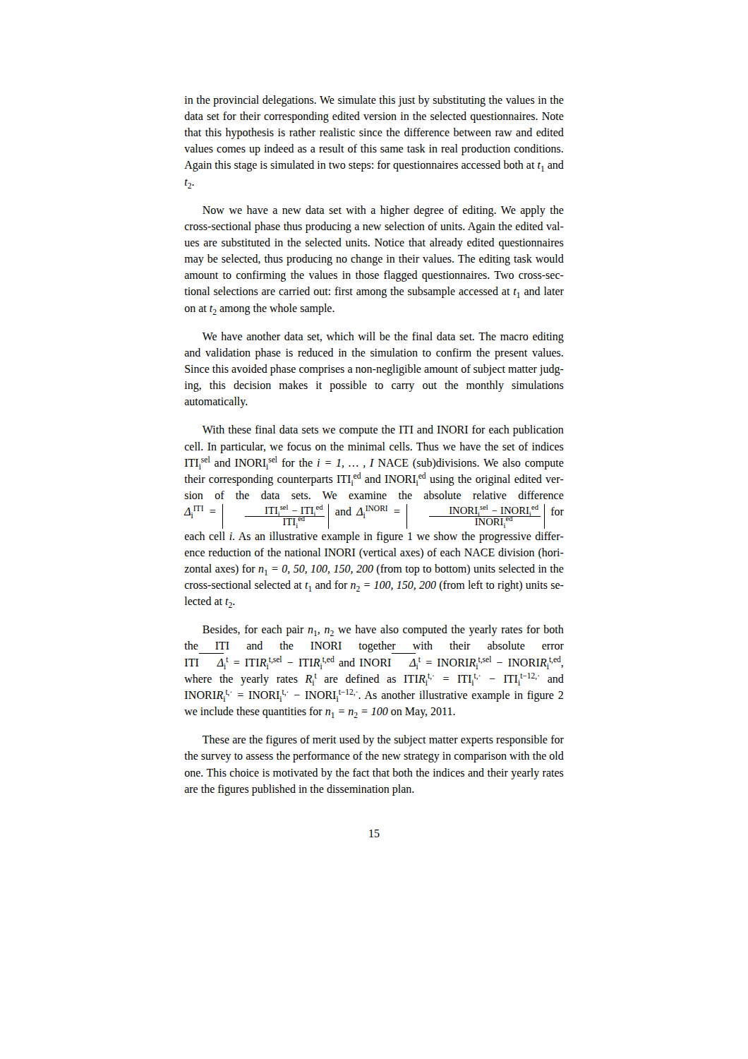in the provincial delegations. We simulate this just by substituting the values in the data set for their corresponding edited version in the selected questionnaires. Note that this hypothesis is rather realistic since the difference between raw and edited values comes up indeed as a result of this same task in real production conditions. Again this stage is simulated in two steps: for questionnaires accessed both at t1 and t2.
Now we have a new data set with a higher degree of editing. We apply the cross-sectional phase thus producing a new selection of units. Again the edited values are substituted in the selected units. Notice that already edited questionnaires may be selected, thus producing no change in their values. The editing task would amount to confirming the values in those flagged questionnaires. Two cross-sectional selections are carried out: first among the subsample accessed at t1 and later on at t2 among the whole sample.
We have another data set, which will be the final data set. The macro editing and validation phase is reduced in the simulation to confirm the present values. Since this avoided phase comprises a non-negligible amount of subject matter judging, this decision makes it possible to carry out the monthly simulations automatically.
With these final data sets we compute the ITI and INORI for each publication cell. In particular, we focus on the minimal cells. Thus we have the set of indices ITIisel and INORIisel for the i = 1, … , I NACE (sub)divisions. We also compute their corresponding counterparts ITIied and INORIied using the original edited version of the data sets. We examine the absolute relative difference ΔiITI = ITIisel − ITIied ITIied and ΔiINORI = INORIisel − INORIied INORIied for each cell i. As an illustrative example in figure 1 we show the progressive difference reduction of the national INORI (vertical axes) of each NACE division (horizontal axes) for n1 = 0, 50, 100, 150, 200 (from top to bottom) units selected in the cross-sectional selected at t1 and for n2 = 100, 150, 200 (from left to right) units selected at t2.
Besides, for each pair n1, n2 we have also computed the yearly rates for both the ITI and the INORI together with their absolute error ITI Δit = ITIRit,sel − ITIRit,ed and INORI Δit = INORIRit,sel − INORIRit,ed, where the yearly rates Rit are defined as ITIRit,· = ITIit,· − ITIit−12,· and INORIRit,· = INORIit,· − INORIit−12,·. As another illustrative example in figure 2 we include these quantities for n1 = n2 = 100 on May, 2011.
These are the figures of merit used by the subject matter experts responsible for the survey to assess the performance of the new strategy in comparison with the old one. This choice is motivated by the fact that both the indices and their yearly rates are the figures published in the dissemination plan.
15